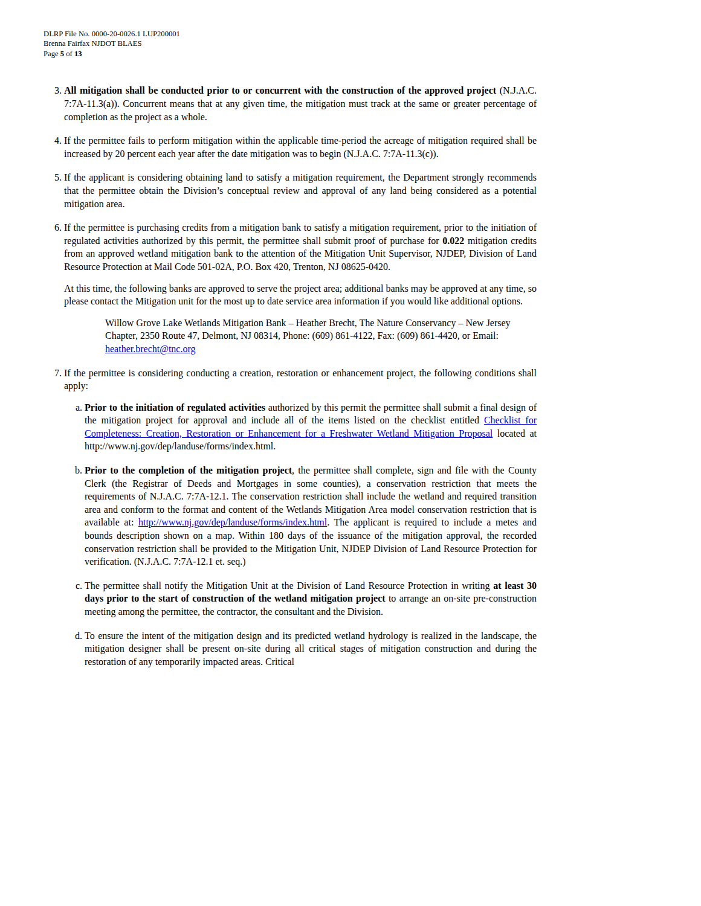DLRP File No. 0000-20-0026.1 LUP200001
Brenna Fairfax NJDOT BLAES
Page 5 of 13
All mitigation shall be conducted prior to or concurrent with the construction of the approved project (N.J.A.C. 7:7A-11.3(a)). Concurrent means that at any given time, the mitigation must track at the same or greater percentage of completion as the project as a whole.
If the permittee fails to perform mitigation within the applicable time-period the acreage of mitigation required shall be increased by 20 percent each year after the date mitigation was to begin (N.J.A.C. 7:7A-11.3(c)).
If the applicant is considering obtaining land to satisfy a mitigation requirement, the Department strongly recommends that the permittee obtain the Division’s conceptual review and approval of any land being considered as a potential mitigation area.
If the permittee is purchasing credits from a mitigation bank to satisfy a mitigation requirement, prior to the initiation of regulated activities authorized by this permit, the permittee shall submit proof of purchase for 0.022 mitigation credits from an approved wetland mitigation bank to the attention of the Mitigation Unit Supervisor, NJDEP, Division of Land Resource Protection at Mail Code 501-02A, P.O. Box 420, Trenton, NJ 08625-0420.
At this time, the following banks are approved to serve the project area; additional banks may be approved at any time, so please contact the Mitigation unit for the most up to date service area information if you would like additional options.
Willow Grove Lake Wetlands Mitigation Bank – Heather Brecht, The Nature Conservancy – New Jersey Chapter, 2350 Route 47, Delmont, NJ 08314, Phone: (609) 861-4122, Fax: (609) 861-4420, or Email: heather.brecht@tnc.org
If the permittee is considering conducting a creation, restoration or enhancement project, the following conditions shall apply:
Prior to the initiation of regulated activities authorized by this permit the permittee shall submit a final design of the mitigation project for approval and include all of the items listed on the checklist entitled Checklist for Completeness: Creation, Restoration or Enhancement for a Freshwater Wetland Mitigation Proposal located at http://www.nj.gov/dep/landuse/forms/index.html.
Prior to the completion of the mitigation project, the permittee shall complete, sign and file with the County Clerk (the Registrar of Deeds and Mortgages in some counties), a conservation restriction that meets the requirements of N.J.A.C. 7:7A-12.1. The conservation restriction shall include the wetland and required transition area and conform to the format and content of the Wetlands Mitigation Area model conservation restriction that is available at: http://www.nj.gov/dep/landuse/forms/index.html. The applicant is required to include a metes and bounds description shown on a map. Within 180 days of the issuance of the mitigation approval, the recorded conservation restriction shall be provided to the Mitigation Unit, NJDEP Division of Land Resource Protection for verification. (N.J.A.C. 7:7A-12.1 et. seq.)
The permittee shall notify the Mitigation Unit at the Division of Land Resource Protection in writing at least 30 days prior to the start of construction of the wetland mitigation project to arrange an on-site pre-construction meeting among the permittee, the contractor, the consultant and the Division.
To ensure the intent of the mitigation design and its predicted wetland hydrology is realized in the landscape, the mitigation designer shall be present on-site during all critical stages of mitigation construction and during the restoration of any temporarily impacted areas. Critical